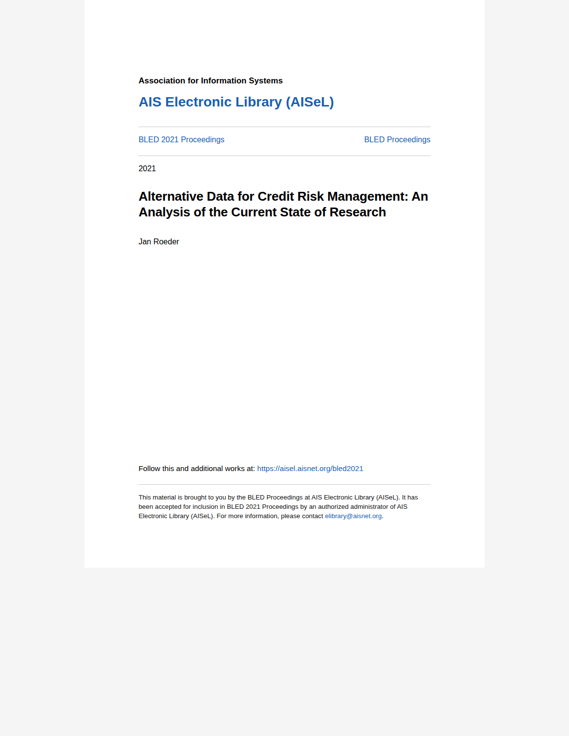Association for Information Systems
AIS Electronic Library (AISeL)
BLED 2021 Proceedings BLED Proceedings
2021
Alternative Data for Credit Risk Management: An Analysis of the Current State of Research
Jan Roeder
Follow this and additional works at: https://aisel.aisnet.org/bled2021
This material is brought to you by the BLED Proceedings at AIS Electronic Library (AISeL). It has been accepted for inclusion in BLED 2021 Proceedings by an authorized administrator of AIS Electronic Library (AISeL). For more information, please contact elibrary@aisnet.org.